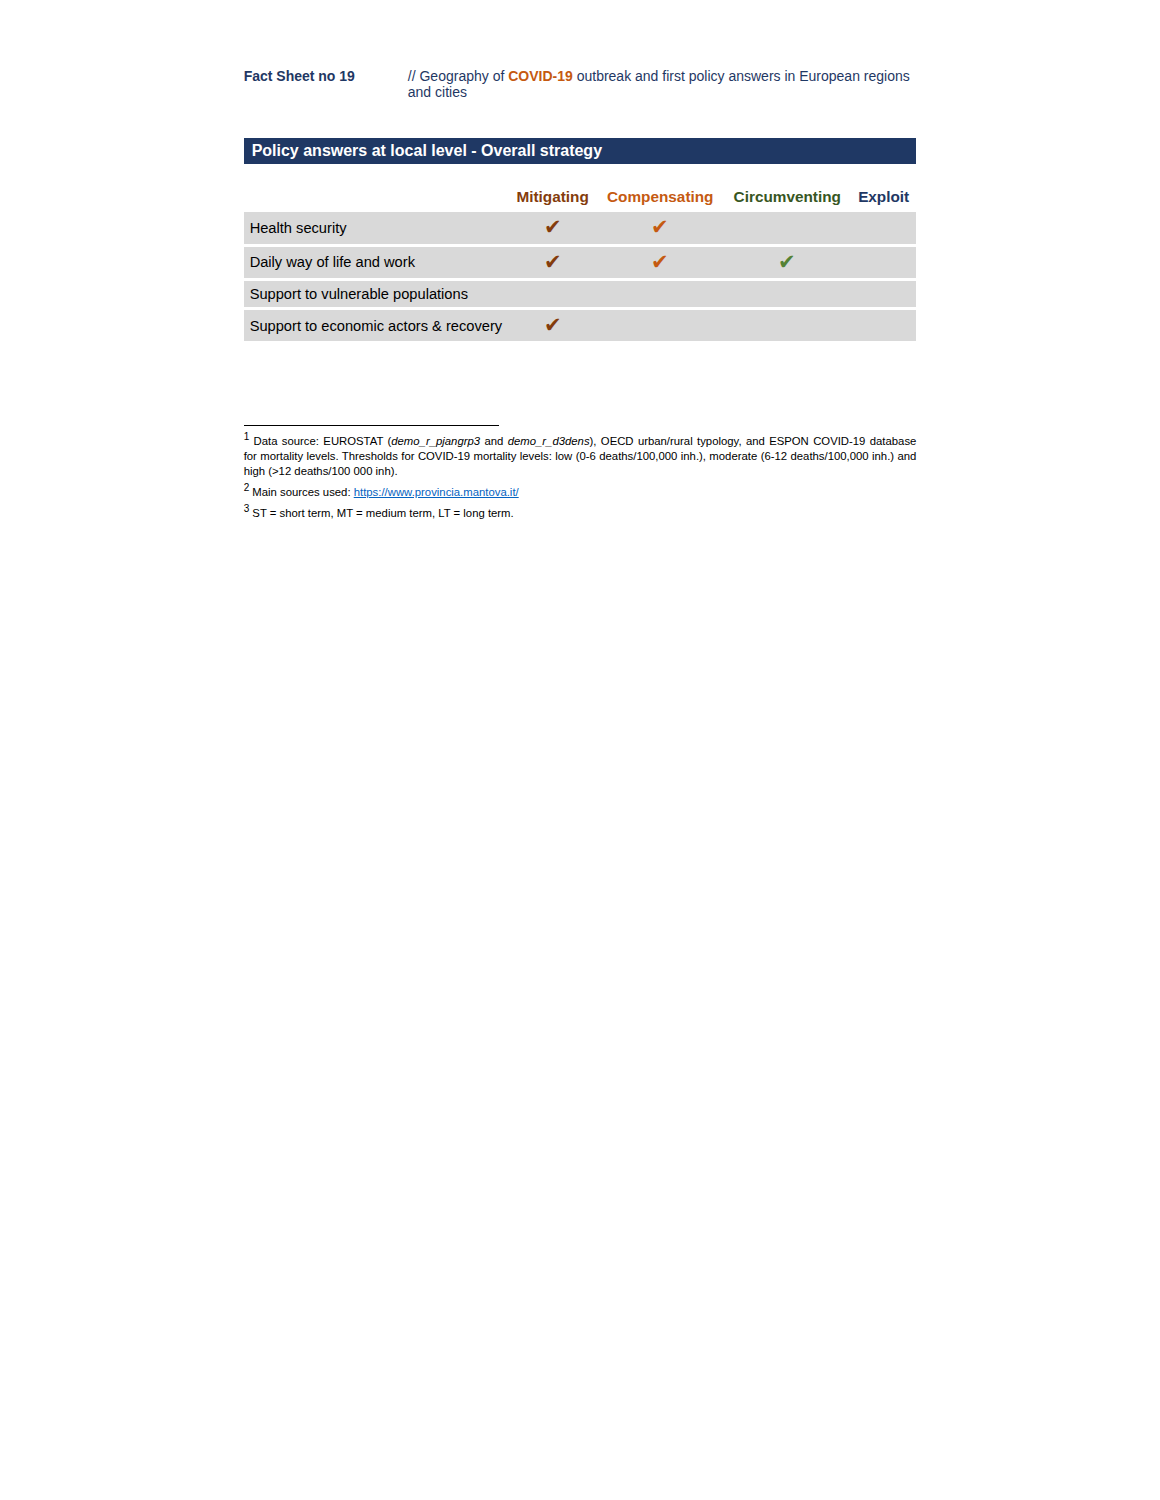Fact Sheet no 19 // Geography of COVID-19 outbreak and first policy answers in European regions and cities
Policy answers at local level - Overall strategy
| | Mitigating | Compensating | Circumventing | Exploit |
| --- | --- | --- | --- | --- |
| Health security | ✔ | ✔ | | |
| Daily way of life and work | ✔ | ✔ | ✔ | |
| Support to vulnerable populations | | | | |
| Support to economic actors & recovery | ✔ | | | |
1 Data source: EUROSTAT (demo_r_pjangrp3 and demo_r_d3dens), OECD urban/rural typology, and ESPON COVID-19 database for mortality levels. Thresholds for COVID-19 mortality levels: low (0-6 deaths/100,000 inh.), moderate (6-12 deaths/100,000 inh.) and high (>12 deaths/100 000 inh).
2 Main sources used: https://www.provincia.mantova.it/
3 ST = short term, MT = medium term, LT = long term.